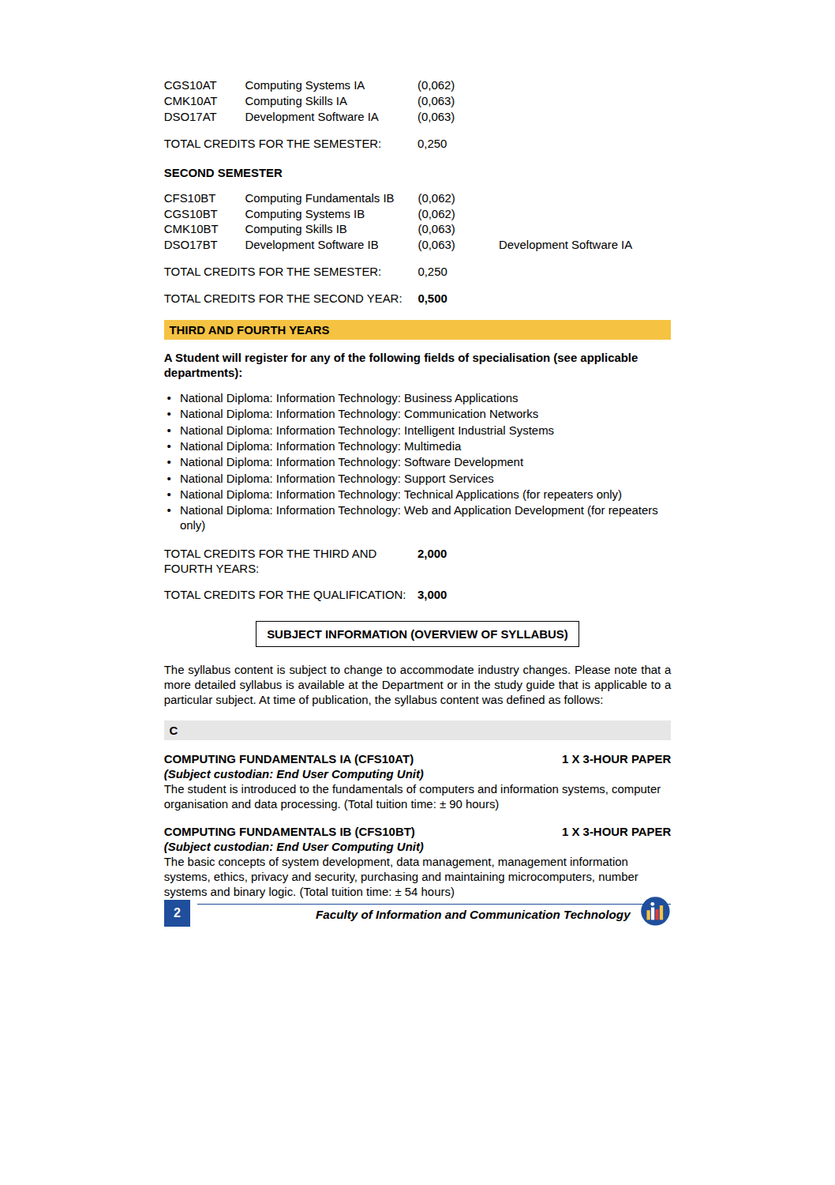| CGS10AT | Computing Systems IA | (0,062) | |
| CMK10AT | Computing Skills IA | (0,063) | |
| DSO17AT | Development Software IA | (0,063) | |
| TOTAL CREDITS FOR THE SEMESTER: | 0,250 | |
SECOND SEMESTER
| CFS10BT | Computing Fundamentals IB | (0,062) | |
| CGS10BT | Computing Systems IB | (0,062) | |
| CMK10BT | Computing Skills IB | (0,063) | |
| DSO17BT | Development Software IB | (0,063) | Development Software IA |
| TOTAL CREDITS FOR THE SEMESTER: | 0,250 | |
| TOTAL CREDITS FOR THE SECOND YEAR: | 0,500 | |
THIRD AND FOURTH YEARS
A Student will register for any of the following fields of specialisation (see applicable departments):
National Diploma: Information Technology: Business Applications
National Diploma: Information Technology: Communication Networks
National Diploma: Information Technology: Intelligent Industrial Systems
National Diploma: Information Technology: Multimedia
National Diploma: Information Technology: Software Development
National Diploma: Information Technology: Support Services
National Diploma: Information Technology: Technical Applications (for repeaters only)
National Diploma: Information Technology: Web and Application Development (for repeaters only)
| TOTAL CREDITS FOR THE THIRD AND FOURTH YEARS: | 2,000 |
| TOTAL CREDITS FOR THE QUALIFICATION: | 3,000 |
SUBJECT INFORMATION (OVERVIEW OF SYLLABUS)
The syllabus content is subject to change to accommodate industry changes. Please note that a more detailed syllabus is available at the Department or in the study guide that is applicable to a particular subject. At time of publication, the syllabus content was defined as follows:
C
COMPUTING FUNDAMENTALS IA (CFS10AT) 1 X 3-HOUR PAPER
(Subject custodian: End User Computing Unit)
The student is introduced to the fundamentals of computers and information systems, computer organisation and data processing. (Total tuition time: ± 90 hours)
COMPUTING FUNDAMENTALS IB (CFS10BT) 1 X 3-HOUR PAPER
(Subject custodian: End User Computing Unit)
The basic concepts of system development, data management, management information systems, ethics, privacy and security, purchasing and maintaining microcomputers, number systems and binary logic. (Total tuition time: ± 54 hours)
2
Faculty of Information and Communication Technology